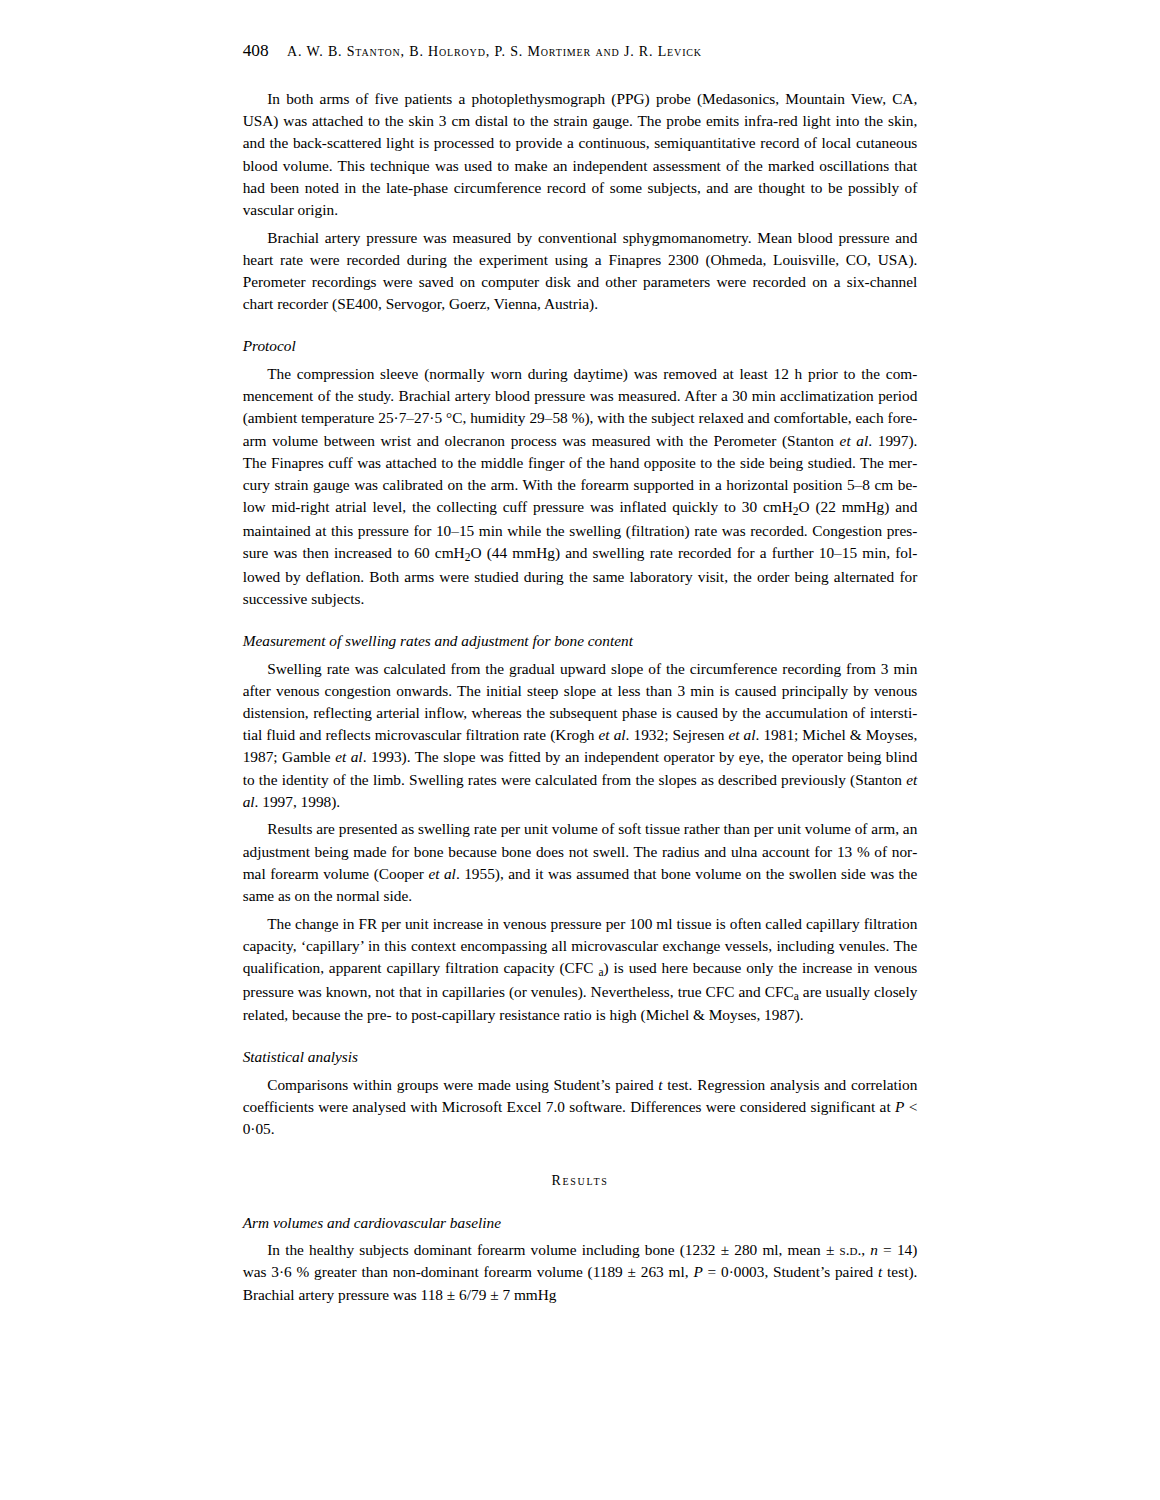408 A. W. B. Stanton, B. Holroyd, P. S. Mortimer and J. R. Levick
In both arms of five patients a photoplethysmograph (PPG) probe (Medasonics, Mountain View, CA, USA) was attached to the skin 3 cm distal to the strain gauge. The probe emits infra-red light into the skin, and the back-scattered light is processed to provide a continuous, semiquantitative record of local cutaneous blood volume. This technique was used to make an independent assessment of the marked oscillations that had been noted in the late-phase circumference record of some subjects, and are thought to be possibly of vascular origin.
Brachial artery pressure was measured by conventional sphygmomanometry. Mean blood pressure and heart rate were recorded during the experiment using a Finapres 2300 (Ohmeda, Louisville, CO, USA). Perometer recordings were saved on computer disk and other parameters were recorded on a six-channel chart recorder (SE400, Servogor, Goerz, Vienna, Austria).
Protocol
The compression sleeve (normally worn during daytime) was removed at least 12 h prior to the commencement of the study. Brachial artery blood pressure was measured. After a 30 min acclimatization period (ambient temperature 25·7–27·5 °C, humidity 29–58 %), with the subject relaxed and comfortable, each forearm volume between wrist and olecranon process was measured with the Perometer (Stanton et al. 1997). The Finapres cuff was attached to the middle finger of the hand opposite to the side being studied. The mercury strain gauge was calibrated on the arm. With the forearm supported in a horizontal position 5–8 cm below mid-right atrial level, the collecting cuff pressure was inflated quickly to 30 cmH2O (22 mmHg) and maintained at this pressure for 10–15 min while the swelling (filtration) rate was recorded. Congestion pressure was then increased to 60 cmH2O (44 mmHg) and swelling rate recorded for a further 10–15 min, followed by deflation. Both arms were studied during the same laboratory visit, the order being alternated for successive subjects.
Measurement of swelling rates and adjustment for bone content
Swelling rate was calculated from the gradual upward slope of the circumference recording from 3 min after venous congestion onwards. The initial steep slope at less than 3 min is caused principally by venous distension, reflecting arterial inflow, whereas the subsequent phase is caused by the accumulation of interstitial fluid and reflects microvascular filtration rate (Krogh et al. 1932; Sejresen et al. 1981; Michel & Moyses, 1987; Gamble et al. 1993). The slope was fitted by an independent operator by eye, the operator being blind to the identity of the limb. Swelling rates were calculated from the slopes as described previously (Stanton et al. 1997, 1998).
Results are presented as swelling rate per unit volume of soft tissue rather than per unit volume of arm, an adjustment being made for bone because bone does not swell. The radius and ulna account for 13 % of normal forearm volume (Cooper et al. 1955), and it was assumed that bone volume on the swollen side was the same as on the normal side.
The change in FR per unit increase in venous pressure per 100 ml tissue is often called capillary filtration capacity, ‘capillary’ in this context encompassing all microvascular exchange vessels, including venules. The qualification, apparent capillary filtration capacity (CFC a) is used here because only the increase in venous pressure was known, not that in capillaries (or venules). Nevertheless, true CFC and CFCa are usually closely related, because the pre- to post-capillary resistance ratio is high (Michel & Moyses, 1987).
Statistical analysis
Comparisons within groups were made using Student’s paired t test. Regression analysis and correlation coefficients were analysed with Microsoft Excel 7.0 software. Differences were considered significant at P < 0·05.
Results
Arm volumes and cardiovascular baseline
In the healthy subjects dominant forearm volume including bone (1232 ± 280 ml, mean ± s.d., n = 14) was 3·6 % greater than non-dominant forearm volume (1189 ± 263 ml, P = 0·0003, Student’s paired t test). Brachial artery pressure was 118 ± 6/79 ± 7 mmHg